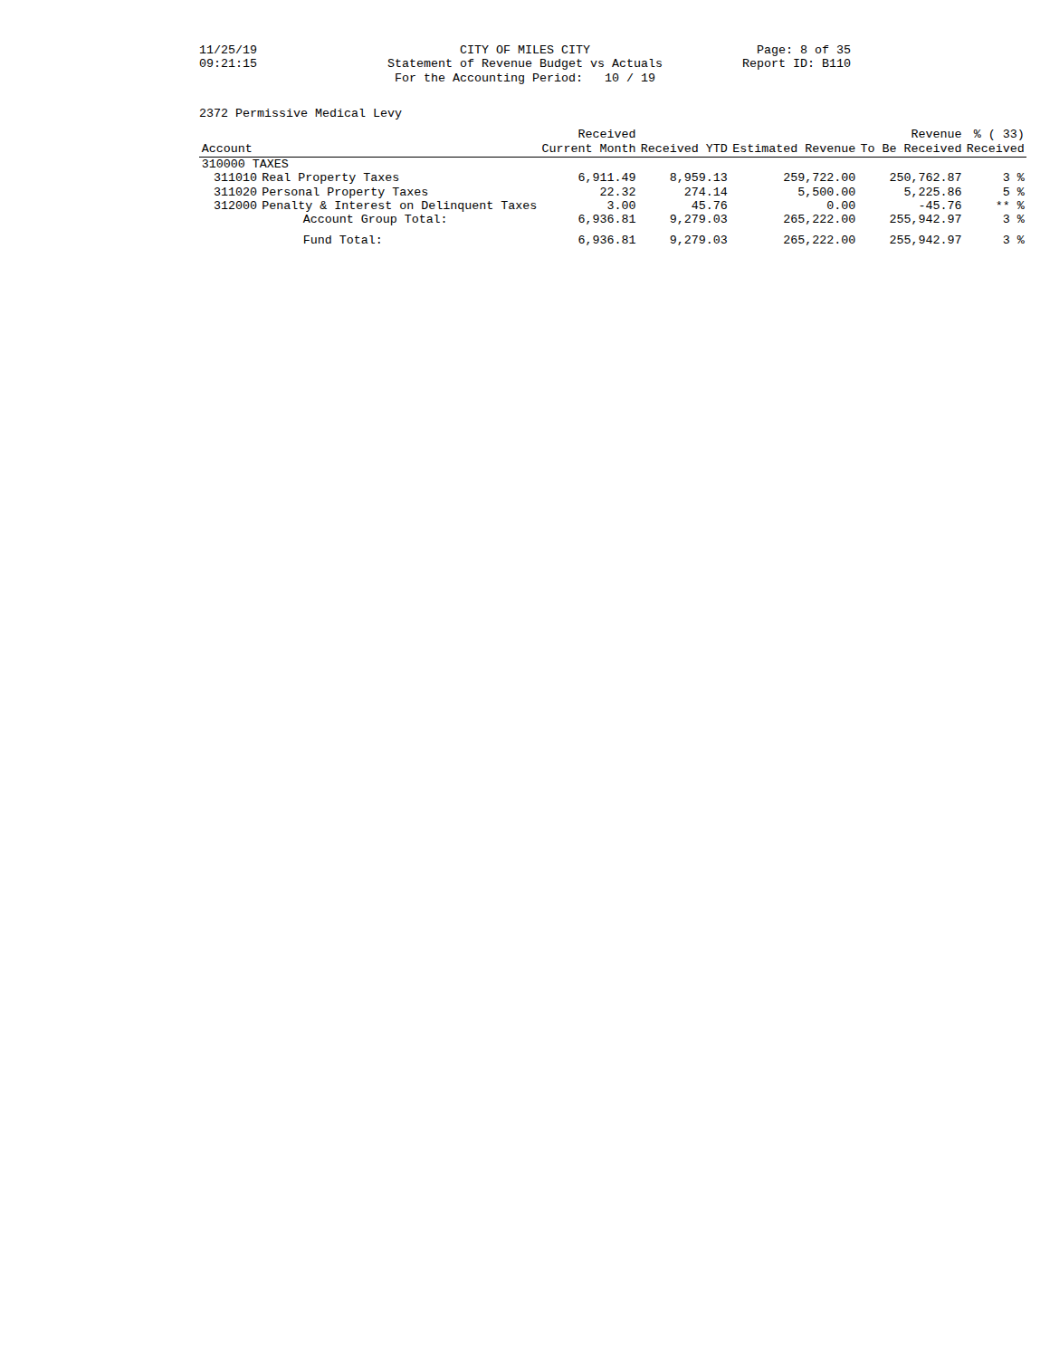| 11/25/19 | CITY OF MILES CITY | Page: 8 of 35 |
| 09:21:15 | Statement of Revenue Budget vs Actuals | Report ID: B110 |
| | For the Accounting Period: 10 / 19 | |
2372 Permissive Medical Levy
| | | Received | | | Revenue | % ( 33) |
| --- | --- | --- | --- | --- | --- | --- |
| Account | Current Month | Received YTD | Estimated Revenue | To Be Received | Received |
| 310000 TAXES | | | | | |
| 311010 | Real Property Taxes | 6,911.49 | 8,959.13 | 259,722.00 | 250,762.87 | 3 % |
| 311020 | Personal Property Taxes | 22.32 | 274.14 | 5,500.00 | 5,225.86 | 5 % |
| 312000 | Penalty & Interest on Delinquent Taxes | 3.00 | 45.76 | 0.00 | -45.76 | ** % |
| | Account Group Total: | 6,936.81 | 9,279.03 | 265,222.00 | 255,942.97 | 3 % |
| | Fund Total: | 6,936.81 | 9,279.03 | 265,222.00 | 255,942.97 | 3 % |